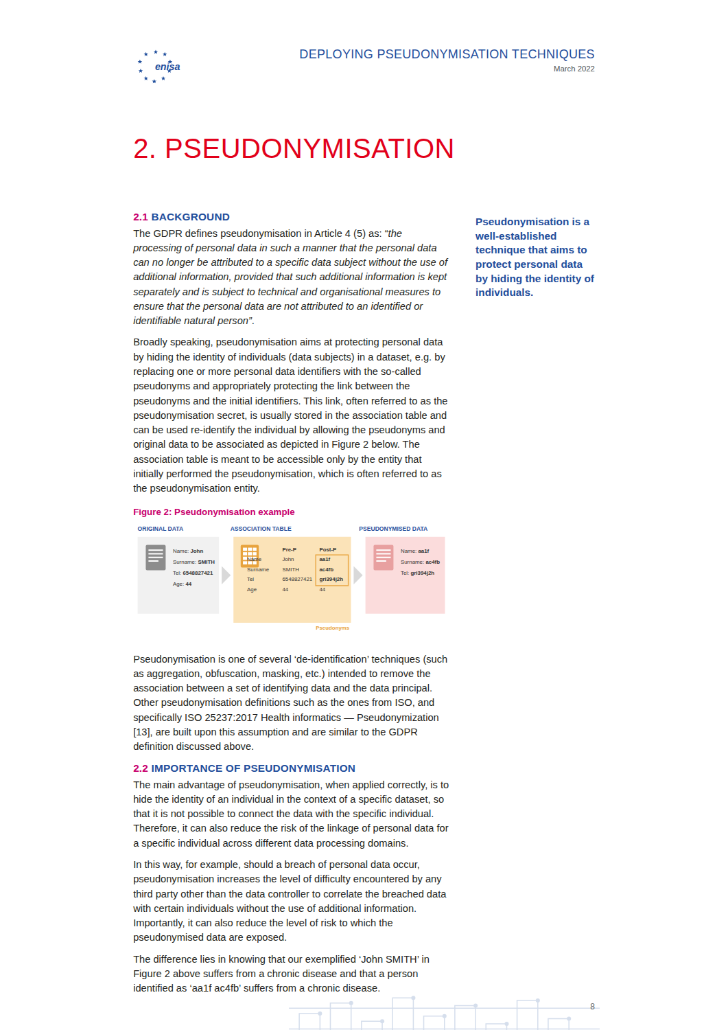enisa
DEPLOYING PSEUDONYMISATION TECHNIQUES
March 2022
2. PSEUDONYMISATION
2.1 BACKGROUND
The GDPR defines pseudonymisation in Article 4 (5) as: “the processing of personal data in such a manner that the personal data can no longer be attributed to a specific data subject without the use of additional information, provided that such additional information is kept separately and is subject to technical and organisational measures to ensure that the personal data are not attributed to an identified or identifiable natural person”.
Broadly speaking, pseudonymisation aims at protecting personal data by hiding the identity of individuals (data subjects) in a dataset, e.g. by replacing one or more personal data identifiers with the so-called pseudonyms and appropriately protecting the link between the pseudonyms and the initial identifiers. This link, often referred to as the pseudonymisation secret, is usually stored in the association table and can be used re-identify the individual by allowing the pseudonyms and original data to be associated as depicted in Figure 2 below. The association table is meant to be accessible only by the entity that initially performed the pseudonymisation, which is often referred to as the pseudonymisation entity.
Figure 2: Pseudonymisation example
ORIGINAL DATA ASSOCIATION TABLE PSEUDONYMISED DATA Name: John Surname: SMITH Tel: 6548827421 Age: 44 Pre-P Post-P Name John aa1f Surname SMITH ac4fb Tel 6548827421 gri394j2h Age 44 44 Pseudonyms Name: aa1f Surname: ac4fb Tel: gri394j2h
Pseudonymisation is one of several ‘de-identification’ techniques (such as aggregation, obfuscation, masking, etc.) intended to remove the association between a set of identifying data and the data principal. Other pseudonymisation definitions such as the ones from ISO, and specifically ISO 25237:2017 Health informatics — Pseudonymization [13], are built upon this assumption and are similar to the GDPR definition discussed above.
2.2 IMPORTANCE OF PSEUDONYMISATION
The main advantage of pseudonymisation, when applied correctly, is to hide the identity of an individual in the context of a specific dataset, so that it is not possible to connect the data with the specific individual. Therefore, it can also reduce the risk of the linkage of personal data for a specific individual across different data processing domains.
In this way, for example, should a breach of personal data occur, pseudonymisation increases the level of difficulty encountered by any third party other than the data controller to correlate the breached data with certain individuals without the use of additional information. Importantly, it can also reduce the level of risk to which the pseudonymised data are exposed.
The difference lies in knowing that our exemplified ‘John SMITH’ in Figure 2 above suffers from a chronic disease and that a person identified as ‘aa1f ac4fb’ suffers from a chronic disease.
Pseudonymisation is a well-established technique that aims to protect personal data by hiding the identity of individuals.
8